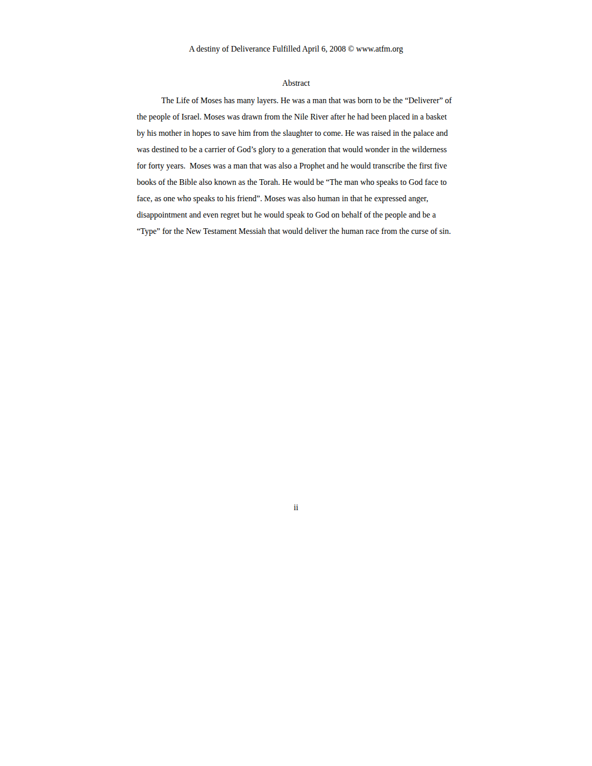A destiny of Deliverance Fulfilled April 6, 2008 © www.atfm.org
Abstract
The Life of Moses has many layers. He was a man that was born to be the “Deliverer” of the people of Israel. Moses was drawn from the Nile River after he had been placed in a basket by his mother in hopes to save him from the slaughter to come. He was raised in the palace and was destined to be a carrier of God’s glory to a generation that would wonder in the wilderness for forty years. Moses was a man that was also a Prophet and he would transcribe the first five books of the Bible also known as the Torah. He would be “The man who speaks to God face to face, as one who speaks to his friend”. Moses was also human in that he expressed anger, disappointment and even regret but he would speak to God on behalf of the people and be a “Type” for the New Testament Messiah that would deliver the human race from the curse of sin.
ii